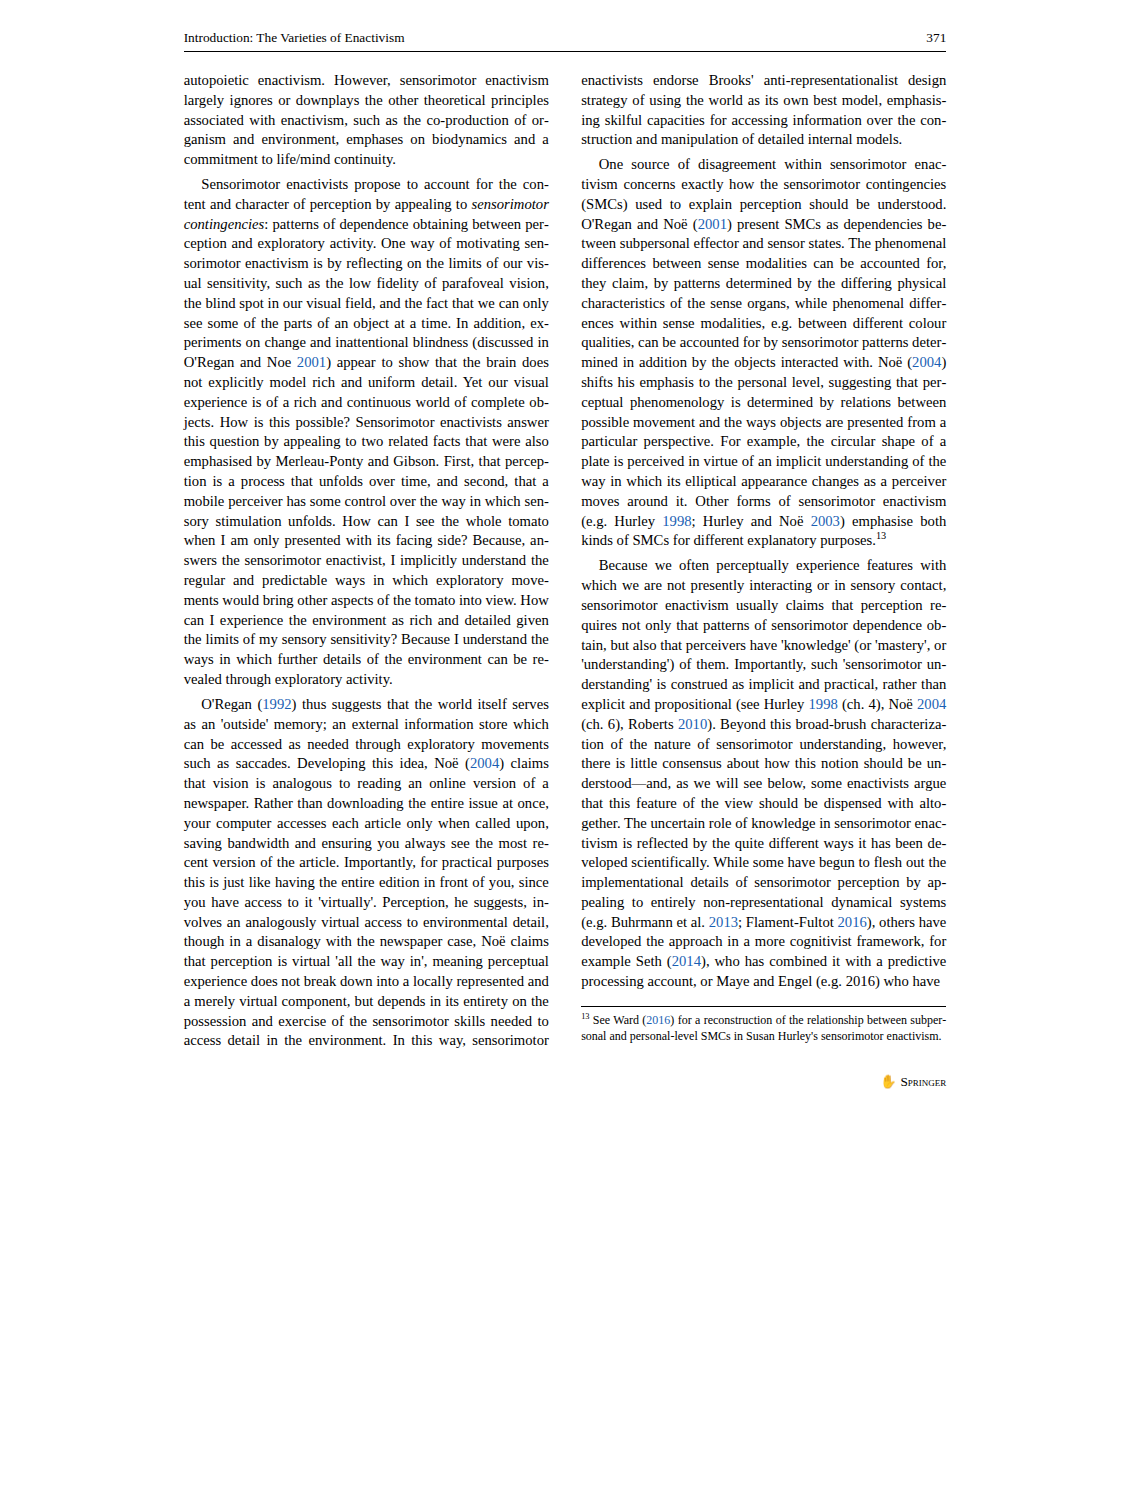Introduction: The Varieties of Enactivism 371
autopoietic enactivism. However, sensorimotor enactivism largely ignores or downplays the other theoretical principles associated with enactivism, such as the co-production of organism and environment, emphases on biodynamics and a commitment to life/mind continuity.
Sensorimotor enactivists propose to account for the content and character of perception by appealing to sensorimotor contingencies: patterns of dependence obtaining between perception and exploratory activity. One way of motivating sensorimotor enactivism is by reflecting on the limits of our visual sensitivity, such as the low fidelity of parafoveal vision, the blind spot in our visual field, and the fact that we can only see some of the parts of an object at a time. In addition, experiments on change and inattentional blindness (discussed in O'Regan and Noe 2001) appear to show that the brain does not explicitly model rich and uniform detail. Yet our visual experience is of a rich and continuous world of complete objects. How is this possible? Sensorimotor enactivists answer this question by appealing to two related facts that were also emphasised by Merleau-Ponty and Gibson. First, that perception is a process that unfolds over time, and second, that a mobile perceiver has some control over the way in which sensory stimulation unfolds. How can I see the whole tomato when I am only presented with its facing side? Because, answers the sensorimotor enactivist, I implicitly understand the regular and predictable ways in which exploratory movements would bring other aspects of the tomato into view. How can I experience the environment as rich and detailed given the limits of my sensory sensitivity? Because I understand the ways in which further details of the environment can be revealed through exploratory activity.
O'Regan (1992) thus suggests that the world itself serves as an 'outside' memory; an external information store which can be accessed as needed through exploratory movements such as saccades. Developing this idea, Noë (2004) claims that vision is analogous to reading an online version of a newspaper. Rather than downloading the entire issue at once, your computer accesses each article only when called upon, saving bandwidth and ensuring you always see the most recent version of the article. Importantly, for practical purposes this is just like having the entire edition in front of you, since you have access to it 'virtually'. Perception, he suggests, involves an analogously virtual access to environmental detail, though in a disanalogy with the newspaper case, Noë claims that perception is virtual 'all the way in', meaning perceptual experience does not break down into a locally represented and a merely virtual component, but depends in its entirety on the possession and exercise of the sensorimotor skills needed to access detail in the environment. In this way, sensorimotor enactivists endorse Brooks' anti-representationalist design strategy of using the world as its own best model, emphasising skilful capacities for accessing information over the construction and manipulation of detailed internal models.
One source of disagreement within sensorimotor enactivism concerns exactly how the sensorimotor contingencies (SMCs) used to explain perception should be understood. O'Regan and Noë (2001) present SMCs as dependencies between subpersonal effector and sensor states. The phenomenal differences between sense modalities can be accounted for, they claim, by patterns determined by the differing physical characteristics of the sense organs, while phenomenal differences within sense modalities, e.g. between different colour qualities, can be accounted for by sensorimotor patterns determined in addition by the objects interacted with. Noë (2004) shifts his emphasis to the personal level, suggesting that perceptual phenomenology is determined by relations between possible movement and the ways objects are presented from a particular perspective. For example, the circular shape of a plate is perceived in virtue of an implicit understanding of the way in which its elliptical appearance changes as a perceiver moves around it. Other forms of sensorimotor enactivism (e.g. Hurley 1998; Hurley and Noë 2003) emphasise both kinds of SMCs for different explanatory purposes.13
Because we often perceptually experience features with which we are not presently interacting or in sensory contact, sensorimotor enactivism usually claims that perception requires not only that patterns of sensorimotor dependence obtain, but also that perceivers have 'knowledge' (or 'mastery', or 'understanding') of them. Importantly, such 'sensorimotor understanding' is construed as implicit and practical, rather than explicit and propositional (see Hurley 1998 (ch. 4), Noë 2004 (ch. 6), Roberts 2010). Beyond this broad-brush characterization of the nature of sensorimotor understanding, however, there is little consensus about how this notion should be understood—and, as we will see below, some enactivists argue that this feature of the view should be dispensed with altogether. The uncertain role of knowledge in sensorimotor enactivism is reflected by the quite different ways it has been developed scientifically. While some have begun to flesh out the implementational details of sensorimotor perception by appealing to entirely non-representational dynamical systems (e.g. Buhrmann et al. 2013; Flament-Fultot 2016), others have developed the approach in a more cognitivist framework, for example Seth (2014), who has combined it with a predictive processing account, or Maye and Engel (e.g. 2016) who have
13 See Ward (2016) for a reconstruction of the relationship between subpersonal and personal-level SMCs in Susan Hurley's sensorimotor enactivism.
✋ Springer